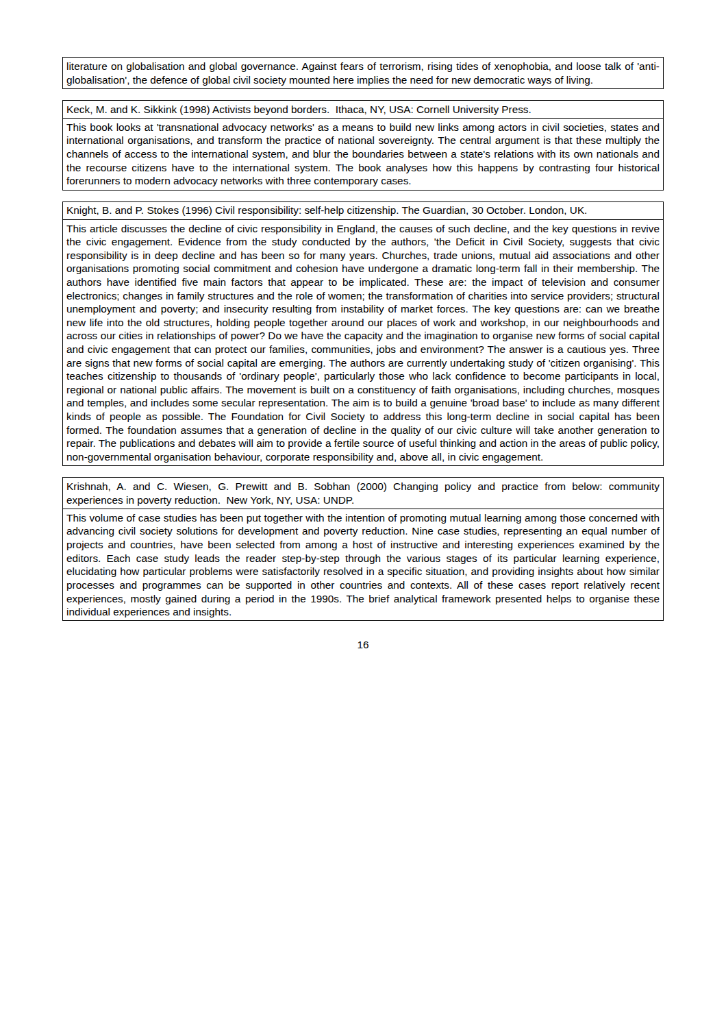literature on globalisation and global governance. Against fears of terrorism, rising tides of xenophobia, and loose talk of 'anti-globalisation', the defence of global civil society mounted here implies the need for new democratic ways of living.
Keck, M. and K. Sikkink (1998) Activists beyond borders. Ithaca, NY, USA: Cornell University Press.
This book looks at 'transnational advocacy networks' as a means to build new links among actors in civil societies, states and international organisations, and transform the practice of national sovereignty. The central argument is that these multiply the channels of access to the international system, and blur the boundaries between a state's relations with its own nationals and the recourse citizens have to the international system. The book analyses how this happens by contrasting four historical forerunners to modern advocacy networks with three contemporary cases.
Knight, B. and P. Stokes (1996) Civil responsibility: self-help citizenship. The Guardian, 30 October. London, UK.
This article discusses the decline of civic responsibility in England, the causes of such decline, and the key questions in revive the civic engagement. Evidence from the study conducted by the authors, 'the Deficit in Civil Society, suggests that civic responsibility is in deep decline and has been so for many years. Churches, trade unions, mutual aid associations and other organisations promoting social commitment and cohesion have undergone a dramatic long-term fall in their membership. The authors have identified five main factors that appear to be implicated. These are: the impact of television and consumer electronics; changes in family structures and the role of women; the transformation of charities into service providers; structural unemployment and poverty; and insecurity resulting from instability of market forces. The key questions are: can we breathe new life into the old structures, holding people together around our places of work and workshop, in our neighbourhoods and across our cities in relationships of power? Do we have the capacity and the imagination to organise new forms of social capital and civic engagement that can protect our families, communities, jobs and environment? The answer is a cautious yes. Three are signs that new forms of social capital are emerging. The authors are currently undertaking study of 'citizen organising'. This teaches citizenship to thousands of 'ordinary people', particularly those who lack confidence to become participants in local, regional or national public affairs. The movement is built on a constituency of faith organisations, including churches, mosques and temples, and includes some secular representation. The aim is to build a genuine 'broad base' to include as many different kinds of people as possible. The Foundation for Civil Society to address this long-term decline in social capital has been formed. The foundation assumes that a generation of decline in the quality of our civic culture will take another generation to repair. The publications and debates will aim to provide a fertile source of useful thinking and action in the areas of public policy, non-governmental organisation behaviour, corporate responsibility and, above all, in civic engagement.
Krishnah, A. and C. Wiesen, G. Prewitt and B. Sobhan (2000) Changing policy and practice from below: community experiences in poverty reduction. New York, NY, USA: UNDP.
This volume of case studies has been put together with the intention of promoting mutual learning among those concerned with advancing civil society solutions for development and poverty reduction. Nine case studies, representing an equal number of projects and countries, have been selected from among a host of instructive and interesting experiences examined by the editors. Each case study leads the reader step-by-step through the various stages of its particular learning experience, elucidating how particular problems were satisfactorily resolved in a specific situation, and providing insights about how similar processes and programmes can be supported in other countries and contexts. All of these cases report relatively recent experiences, mostly gained during a period in the 1990s. The brief analytical framework presented helps to organise these individual experiences and insights.
16